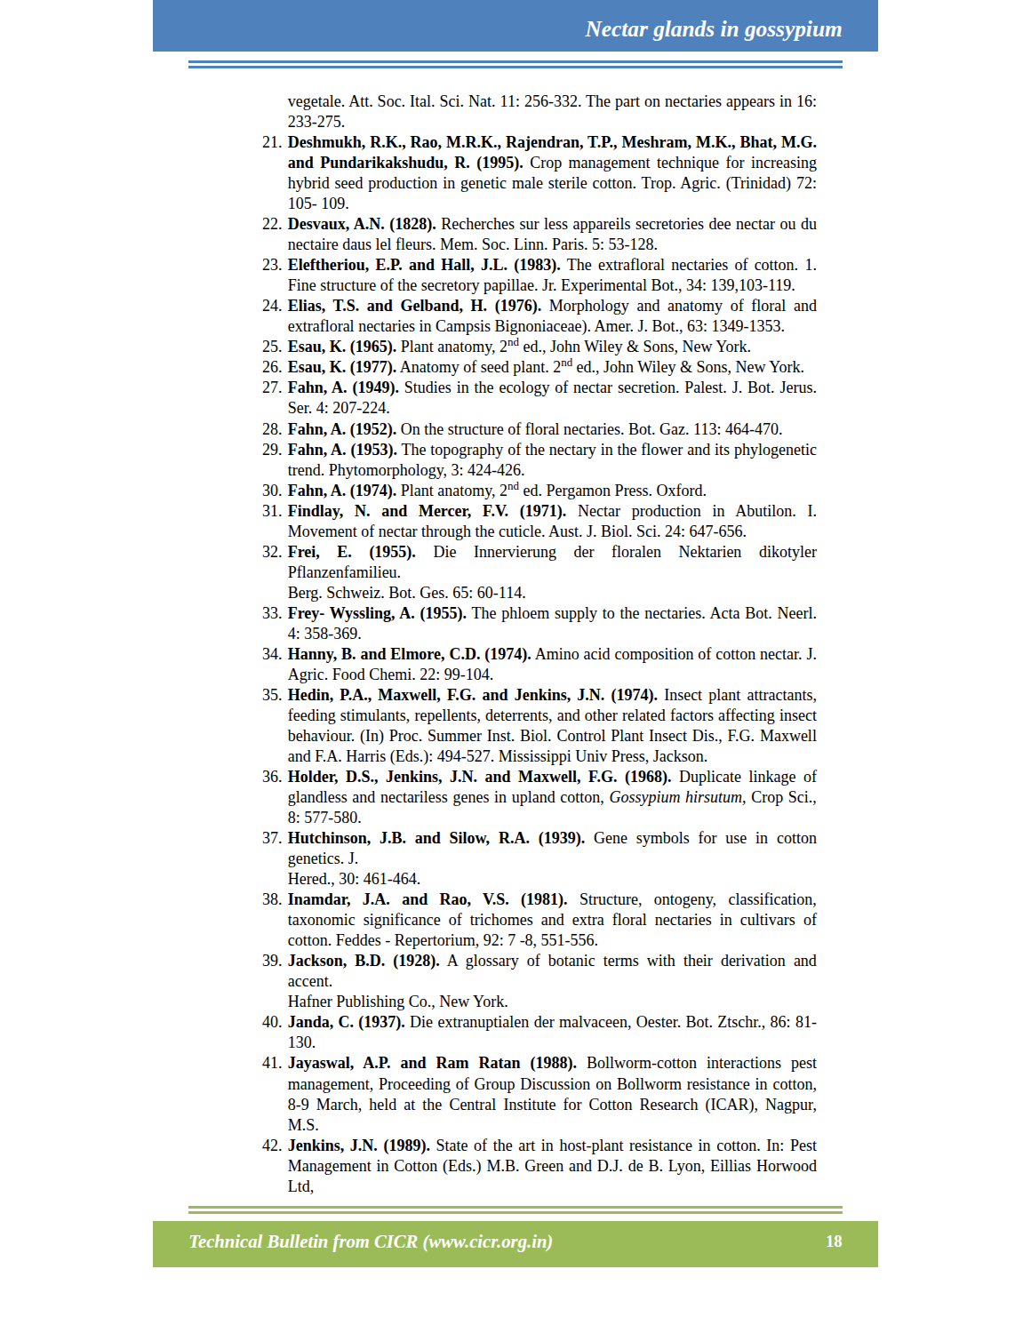Nectar glands in gossypium
vegetale. Att. Soc. Ital. Sci. Nat. 11: 256-332. The part on nectaries appears in 16: 233-275.
21 Deshmukh, R.K., Rao, M.R.K., Rajendran, T.P., Meshram, M.K., Bhat, M.G. and Pundarikakshudu, R. (1995). Crop management technique for increasing hybrid seed production in genetic male sterile cotton. Trop. Agric. (Trinidad) 72: 105- 109.
22 Desvaux, A.N. (1828). Recherches sur less appareils secretories dee nectar ou du nectaire daus lel fleurs. Mem. Soc. Linn. Paris. 5: 53-128.
23 Eleftheriou, E.P. and Hall, J.L. (1983). The extrafloral nectaries of cotton. 1. Fine structure of the secretory papillae. Jr. Experimental Bot., 34: 139,103-119.
24 Elias, T.S. and Gelband, H. (1976). Morphology and anatomy of floral and extrafloral nectaries in Campsis Bignoniaceae). Amer. J. Bot., 63: 1349-1353.
25 Esau, K. (1965). Plant anatomy, 2nd ed., John Wiley & Sons, New York.
26 Esau, K. (1977). Anatomy of seed plant. 2nd ed., John Wiley & Sons, New York.
27 Fahn, A. (1949). Studies in the ecology of nectar secretion. Palest. J. Bot. Jerus. Ser. 4: 207-224.
28 Fahn, A. (1952). On the structure of floral nectaries. Bot. Gaz. 113: 464-470.
29 Fahn, A. (1953). The topography of the nectary in the flower and its phylogenetic trend. Phytomorphology, 3: 424-426.
30 Fahn, A. (1974). Plant anatomy, 2nd ed. Pergamon Press. Oxford.
31 Findlay, N. and Mercer, F.V. (1971). Nectar production in Abutilon. I. Movement of nectar through the cuticle. Aust. J. Biol. Sci. 24: 647-656.
32 Frei, E. (1955). Die Innervierung der floralen Nektarien dikotyler Pflanzenfamilieu.
Berg. Schweiz. Bot. Ges. 65: 60-114.
33 Frey- Wyssling, A. (1955). The phloem supply to the nectaries. Acta Bot. Neerl. 4: 358-369.
34 Hanny, B. and Elmore, C.D. (1974). Amino acid composition of cotton nectar. J. Agric. Food Chemi. 22: 99-104.
35 Hedin, P.A., Maxwell, F.G. and Jenkins, J.N. (1974). Insect plant attractants, feeding stimulants, repellents, deterrents, and other related factors affecting insect behaviour. (In) Proc. Summer Inst. Biol. Control Plant Insect Dis., F.G. Maxwell and F.A. Harris (Eds.): 494-527. Mississippi Univ Press, Jackson.
36 Holder, D.S., Jenkins, J.N. and Maxwell, F.G. (1968). Duplicate linkage of glandless and nectariless genes in upland cotton, Gossypium hirsutum, Crop Sci., 8: 577-580.
37 Hutchinson, J.B. and Silow, R.A. (1939). Gene symbols for use in cotton genetics. J.
Hered., 30: 461-464.
38 Inamdar, J.A. and Rao, V.S. (1981). Structure, ontogeny, classification, taxonomic significance of trichomes and extra floral nectaries in cultivars of cotton. Feddes - Repertorium, 92: 7 -8, 551-556.
39 Jackson, B.D. (1928). A glossary of botanic terms with their derivation and accent.
Hafner Publishing Co., New York.
40 Janda, C. (1937). Die extranuptialen der malvaceen, Oester. Bot. Ztschr., 86: 81-130.
41 Jayaswal, A.P. and Ram Ratan (1988). Bollworm-cotton interactions pest management, Proceeding of Group Discussion on Bollworm resistance in cotton, 8-9 March, held at the Central Institute for Cotton Research (ICAR), Nagpur, M.S.
42 Jenkins, J.N. (1989). State of the art in host-plant resistance in cotton. In: Pest Management in Cotton (Eds.) M.B. Green and D.J. de B. Lyon, Eillias Horwood Ltd,
Technical Bulletin from CICR (www.cicr.org.in)
18